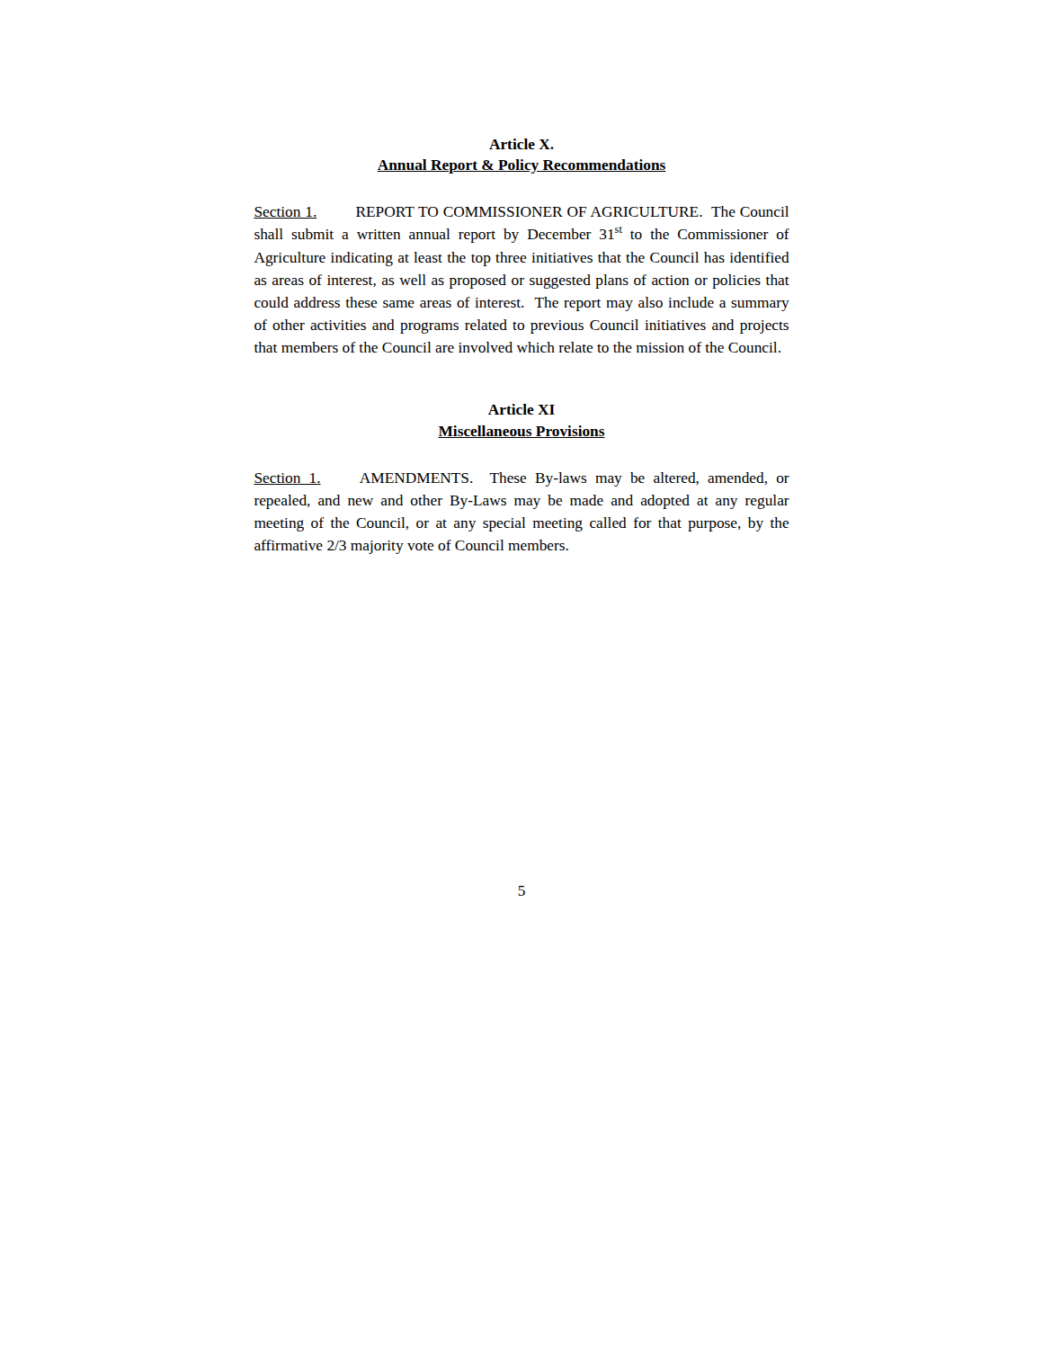Article X. Annual Report & Policy Recommendations
Section 1. REPORT TO COMMISSIONER OF AGRICULTURE. The Council shall submit a written annual report by December 31st to the Commissioner of Agriculture indicating at least the top three initiatives that the Council has identified as areas of interest, as well as proposed or suggested plans of action or policies that could address these same areas of interest. The report may also include a summary of other activities and programs related to previous Council initiatives and projects that members of the Council are involved which relate to the mission of the Council.
Article XI Miscellaneous Provisions
Section 1. AMENDMENTS. These By-laws may be altered, amended, or repealed, and new and other By-Laws may be made and adopted at any regular meeting of the Council, or at any special meeting called for that purpose, by the affirmative 2/3 majority vote of Council members.
5